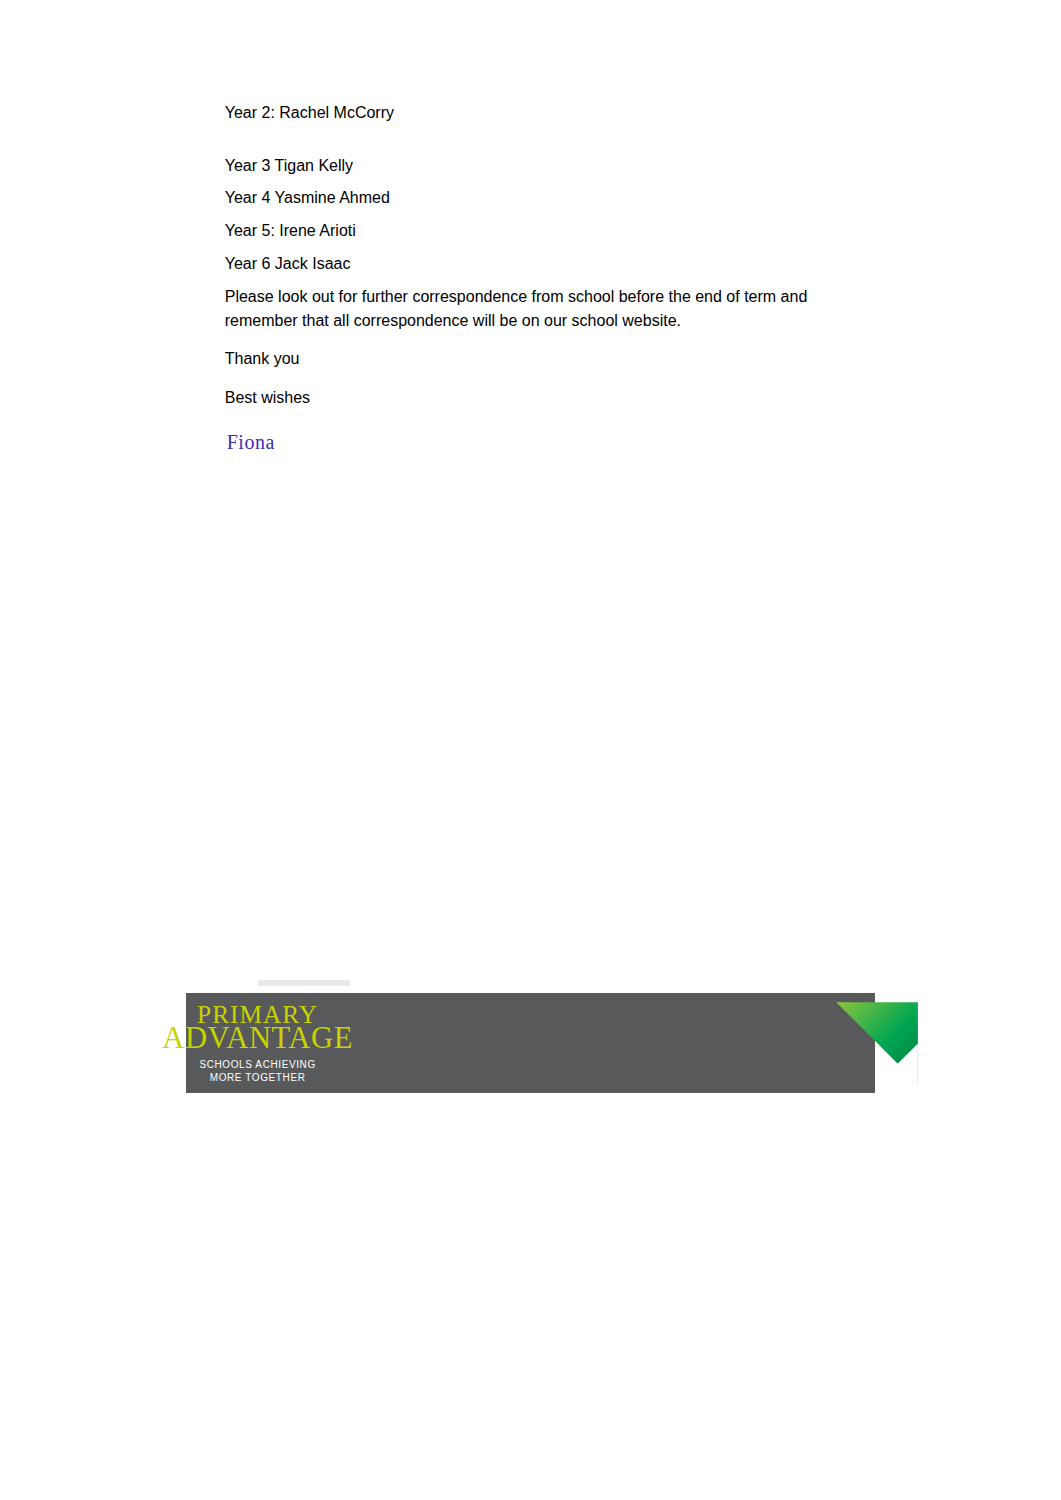Year 2: Rachel McCorry
Year 3 Tigan Kelly
Year 4 Yasmine Ahmed
Year 5: Irene Arioti
Year 6 Jack Isaac
Please look out for further correspondence from school before the end of term and remember that all correspondence will be on our school website.
Thank you
Best wishes
Fiona
PRIMARY ADVANTAGE SCHOOLS ACHIEVING
MORE TOGETHER